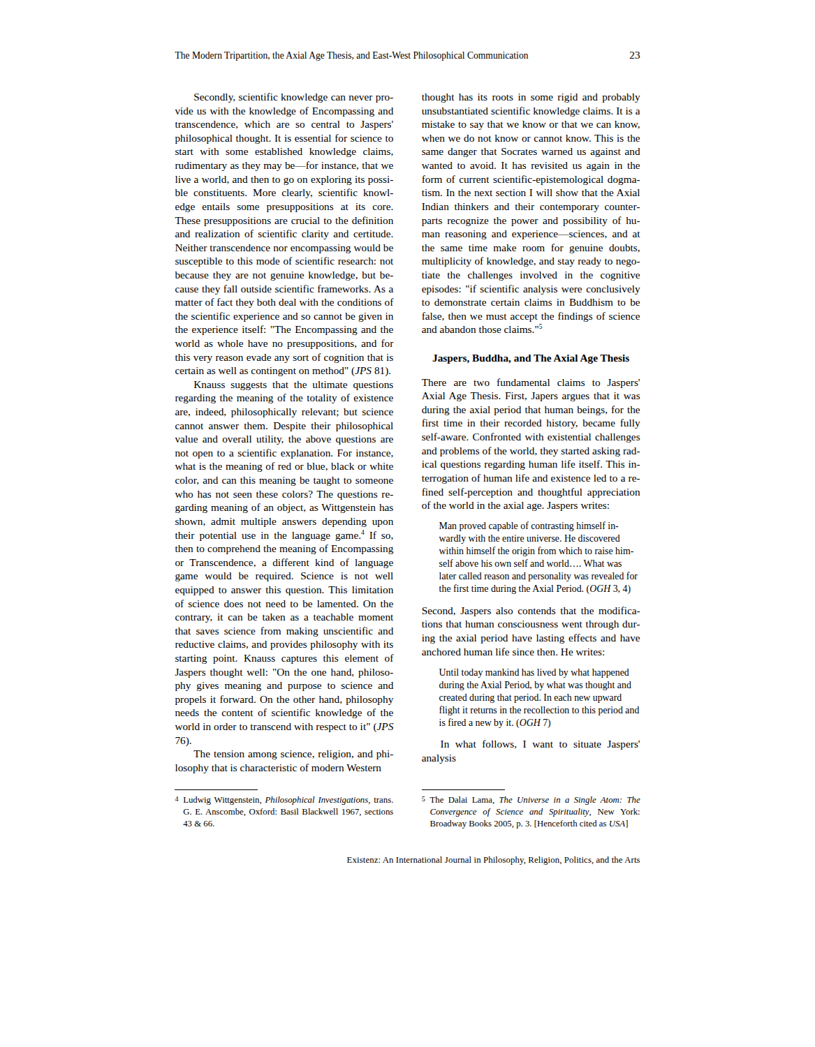The Modern Tripartition, the Axial Age Thesis, and East-West Philosophical Communication 23
Secondly, scientific knowledge can never provide us with the knowledge of Encompassing and transcendence, which are so central to Jaspers' philosophical thought. It is essential for science to start with some established knowledge claims, rudimentary as they may be—for instance, that we live a world, and then to go on exploring its possible constituents. More clearly, scientific knowledge entails some presuppositions at its core. These presuppositions are crucial to the definition and realization of scientific clarity and certitude. Neither transcendence nor encompassing would be susceptible to this mode of scientific research: not because they are not genuine knowledge, but because they fall outside scientific frameworks. As a matter of fact they both deal with the conditions of the scientific experience and so cannot be given in the experience itself: "The Encompassing and the world as whole have no presuppositions, and for this very reason evade any sort of cognition that is certain as well as contingent on method" (JPS 81).
Knauss suggests that the ultimate questions regarding the meaning of the totality of existence are, indeed, philosophically relevant; but science cannot answer them. Despite their philosophical value and overall utility, the above questions are not open to a scientific explanation. For instance, what is the meaning of red or blue, black or white color, and can this meaning be taught to someone who has not seen these colors? The questions regarding meaning of an object, as Wittgenstein has shown, admit multiple answers depending upon their potential use in the language game.4 If so, then to comprehend the meaning of Encompassing or Transcendence, a different kind of language game would be required. Science is not well equipped to answer this question. This limitation of science does not need to be lamented. On the contrary, it can be taken as a teachable moment that saves science from making unscientific and reductive claims, and provides philosophy with its starting point. Knauss captures this element of Jaspers thought well: "On the one hand, philosophy gives meaning and purpose to science and propels it forward. On the other hand, philosophy needs the content of scientific knowledge of the world in order to transcend with respect to it" (JPS 76).
The tension among science, religion, and philosophy that is characteristic of modern Western
4 Ludwig Wittgenstein, Philosophical Investigations, trans. G. E. Anscombe, Oxford: Basil Blackwell 1967, sections 43 & 66.
thought has its roots in some rigid and probably unsubstantiated scientific knowledge claims. It is a mistake to say that we know or that we can know, when we do not know or cannot know. This is the same danger that Socrates warned us against and wanted to avoid. It has revisited us again in the form of current scientific-epistemological dogmatism. In the next section I will show that the Axial Indian thinkers and their contemporary counterparts recognize the power and possibility of human reasoning and experience—sciences, and at the same time make room for genuine doubts, multiplicity of knowledge, and stay ready to negotiate the challenges involved in the cognitive episodes: "if scientific analysis were conclusively to demonstrate certain claims in Buddhism to be false, then we must accept the findings of science and abandon those claims."5
Jaspers, Buddha, and The Axial Age Thesis
There are two fundamental claims to Jaspers' Axial Age Thesis. First, Japers argues that it was during the axial period that human beings, for the first time in their recorded history, became fully self-aware. Confronted with existential challenges and problems of the world, they started asking radical questions regarding human life itself. This interrogation of human life and existence led to a refined self-perception and thoughtful appreciation of the world in the axial age. Jaspers writes:
Man proved capable of contrasting himself inwardly with the entire universe. He discovered within himself the origin from which to raise himself above his own self and world…. What was later called reason and personality was revealed for the first time during the Axial Period. (OGH 3, 4)
Second, Jaspers also contends that the modifications that human consciousness went through during the axial period have lasting effects and have anchored human life since then. He writes:
Until today mankind has lived by what happened during the Axial Period, by what was thought and created during that period. In each new upward flight it returns in the recollection to this period and is fired a new by it. (OGH 7)
In what follows, I want to situate Jaspers' analysis
5 The Dalai Lama, The Universe in a Single Atom: The Convergence of Science and Spirituality, New York: Broadway Books 2005, p. 3. [Henceforth cited as USA]
Existenz: An International Journal in Philosophy, Religion, Politics, and the Arts